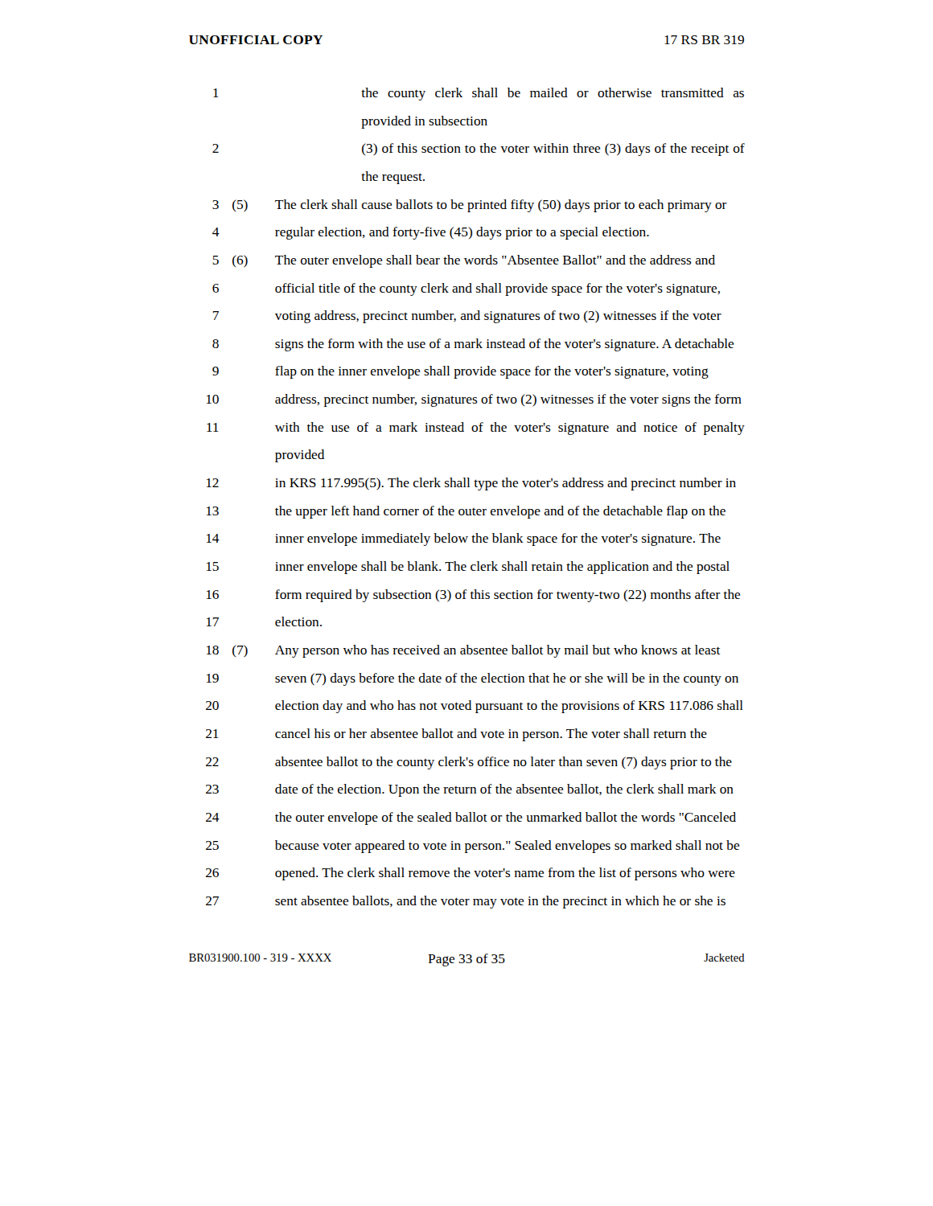Unofficial Copy
17 RS BR 319
the county clerk shall be mailed or otherwise transmitted as provided in subsection
(3) of this section to the voter within three (3) days of the receipt of the request.
(5) The clerk shall cause ballots to be printed fifty (50) days prior to each primary or
regular election, and forty-five (45) days prior to a special election.
(6) The outer envelope shall bear the words "Absentee Ballot" and the address and
official title of the county clerk and shall provide space for the voter's signature,
voting address, precinct number, and signatures of two (2) witnesses if the voter
signs the form with the use of a mark instead of the voter's signature. A detachable
flap on the inner envelope shall provide space for the voter's signature, voting
address, precinct number, signatures of two (2) witnesses if the voter signs the form
with the use of a mark instead of the voter's signature and notice of penalty provided
in KRS 117.995(5). The clerk shall type the voter's address and precinct number in
the upper left hand corner of the outer envelope and of the detachable flap on the
inner envelope immediately below the blank space for the voter's signature. The
inner envelope shall be blank. The clerk shall retain the application and the postal
form required by subsection (3) of this section for twenty-two (22) months after the
election.
(7) Any person who has received an absentee ballot by mail but who knows at least
seven (7) days before the date of the election that he or she will be in the county on
election day and who has not voted pursuant to the provisions of KRS 117.086 shall
cancel his or her absentee ballot and vote in person. The voter shall return the
absentee ballot to the county clerk's office no later than seven (7) days prior to the
date of the election. Upon the return of the absentee ballot, the clerk shall mark on
the outer envelope of the sealed ballot or the unmarked ballot the words "Canceled
because voter appeared to vote in person." Sealed envelopes so marked shall not be
opened. The clerk shall remove the voter's name from the list of persons who were
sent absentee ballots, and the voter may vote in the precinct in which he or she is
BR031900.100 - 319 - XXXX
Page 33 of 35
Jacketed